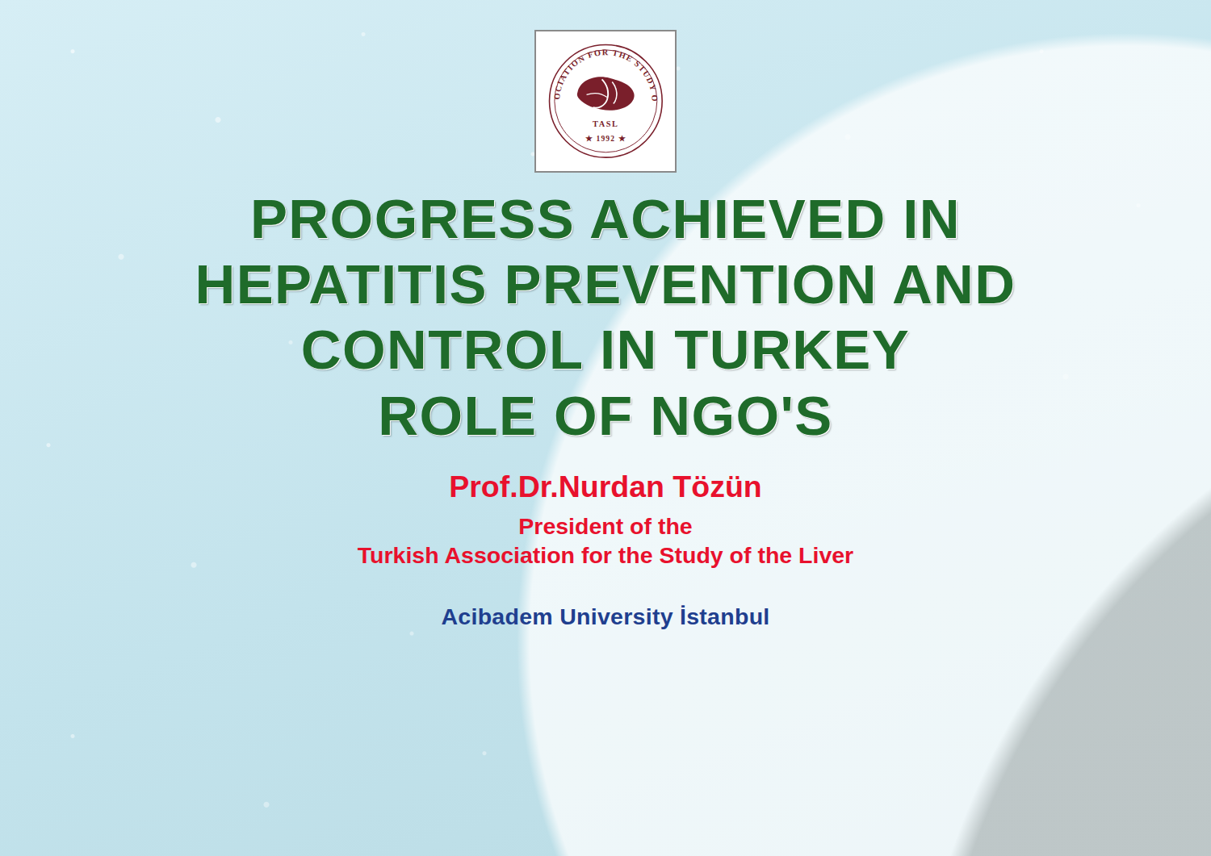TURKISH ASSOCIATION FOR THE STUDY OF THE LIVER TASL ★ 1992 ★
Progress Achieved in Hepatitis Prevention and Control in Turkey Role of NGO's
Prof.Dr.Nurdan Tözün President of the
Turkish Association for the Study of the Liver
Acibadem University İstanbul